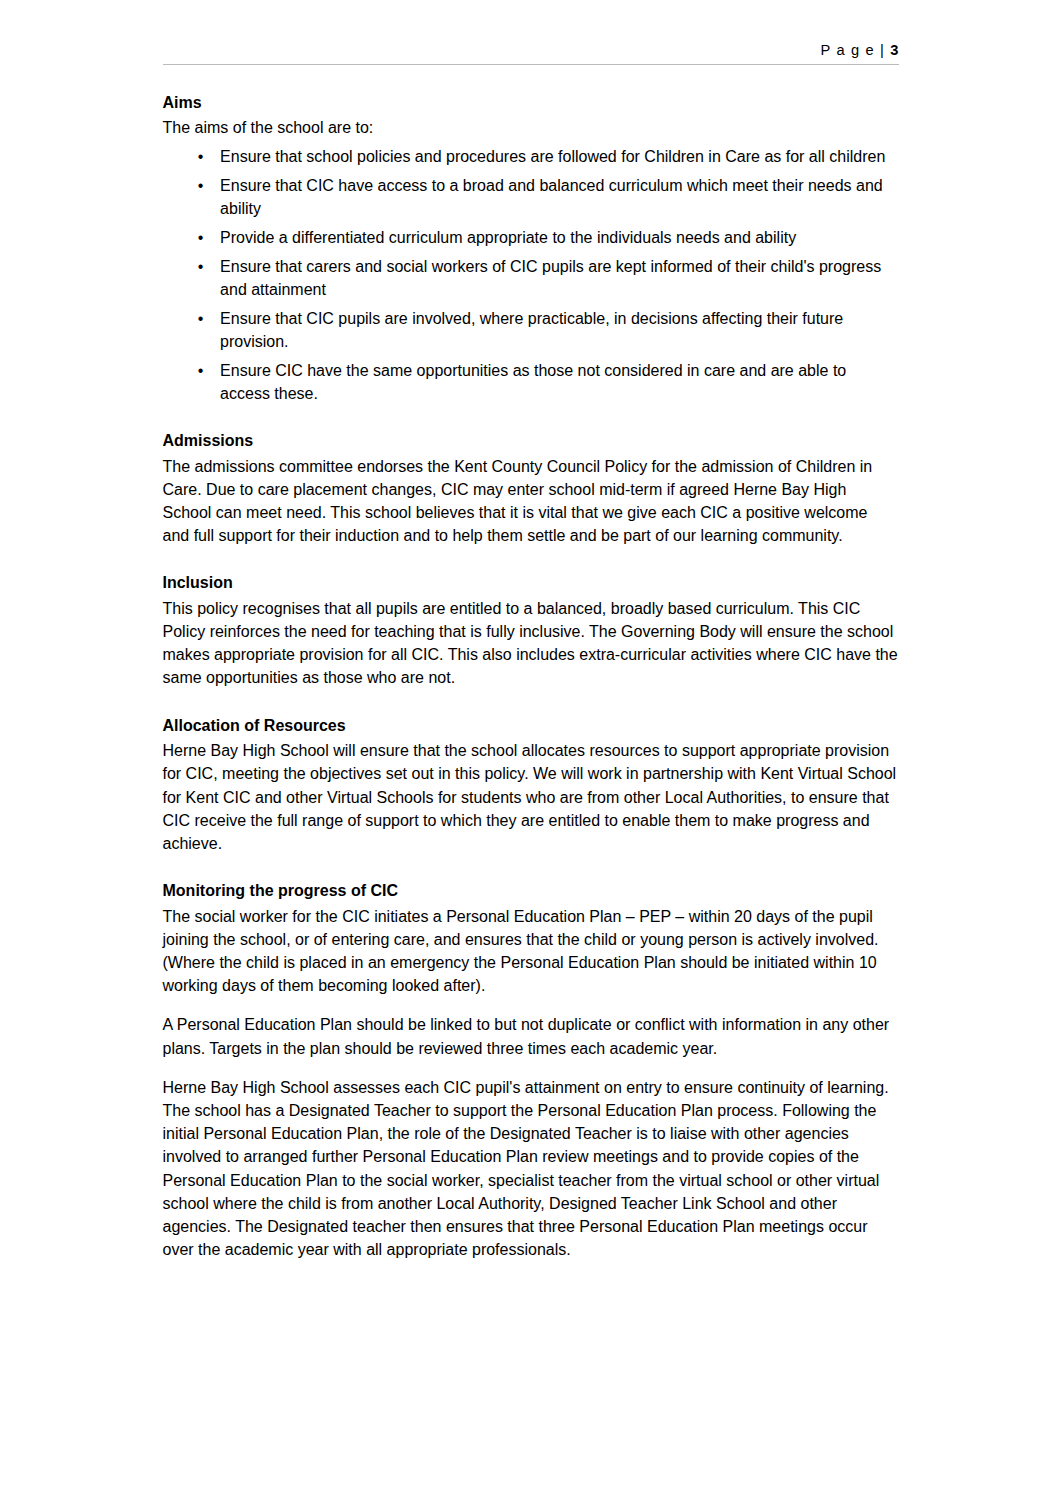P a g e | 3
Aims
The aims of the school are to:
Ensure that school policies and procedures are followed for Children in Care as for all children
Ensure that CIC have access to a broad and balanced curriculum which meet their needs and ability
Provide a differentiated curriculum appropriate to the individuals needs and ability
Ensure that carers and social workers of CIC pupils are kept informed of their child's progress and attainment
Ensure that CIC pupils are involved, where practicable, in decisions affecting their future provision.
Ensure CIC have the same opportunities as those not considered in care and are able to access these.
Admissions
The admissions committee endorses the Kent County Council Policy for the admission of Children in Care. Due to care placement changes, CIC may enter school mid-term if agreed Herne Bay High School can meet need. This school believes that it is vital that we give each CIC a positive welcome and full support for their induction and to help them settle and be part of our learning community.
Inclusion
This policy recognises that all pupils are entitled to a balanced, broadly based curriculum. This CIC Policy reinforces the need for teaching that is fully inclusive. The Governing Body will ensure the school makes appropriate provision for all CIC. This also includes extra-curricular activities where CIC have the same opportunities as those who are not.
Allocation of Resources
Herne Bay High School will ensure that the school allocates resources to support appropriate provision for CIC, meeting the objectives set out in this policy. We will work in partnership with Kent Virtual School for Kent CIC and other Virtual Schools for students who are from other Local Authorities, to ensure that CIC receive the full range of support to which they are entitled to enable them to make progress and achieve.
Monitoring the progress of CIC
The social worker for the CIC initiates a Personal Education Plan – PEP – within 20 days of the pupil joining the school, or of entering care, and ensures that the child or young person is actively involved. (Where the child is placed in an emergency the Personal Education Plan should be initiated within 10 working days of them becoming looked after).
A Personal Education Plan should be linked to but not duplicate or conflict with information in any other plans. Targets in the plan should be reviewed three times each academic year.
Herne Bay High School assesses each CIC pupil's attainment on entry to ensure continuity of learning. The school has a Designated Teacher to support the Personal Education Plan process. Following the initial Personal Education Plan, the role of the Designated Teacher is to liaise with other agencies involved to arranged further Personal Education Plan review meetings and to provide copies of the Personal Education Plan to the social worker, specialist teacher from the virtual school or other virtual school where the child is from another Local Authority, Designed Teacher Link School and other agencies. The Designated teacher then ensures that three Personal Education Plan meetings occur over the academic year with all appropriate professionals.